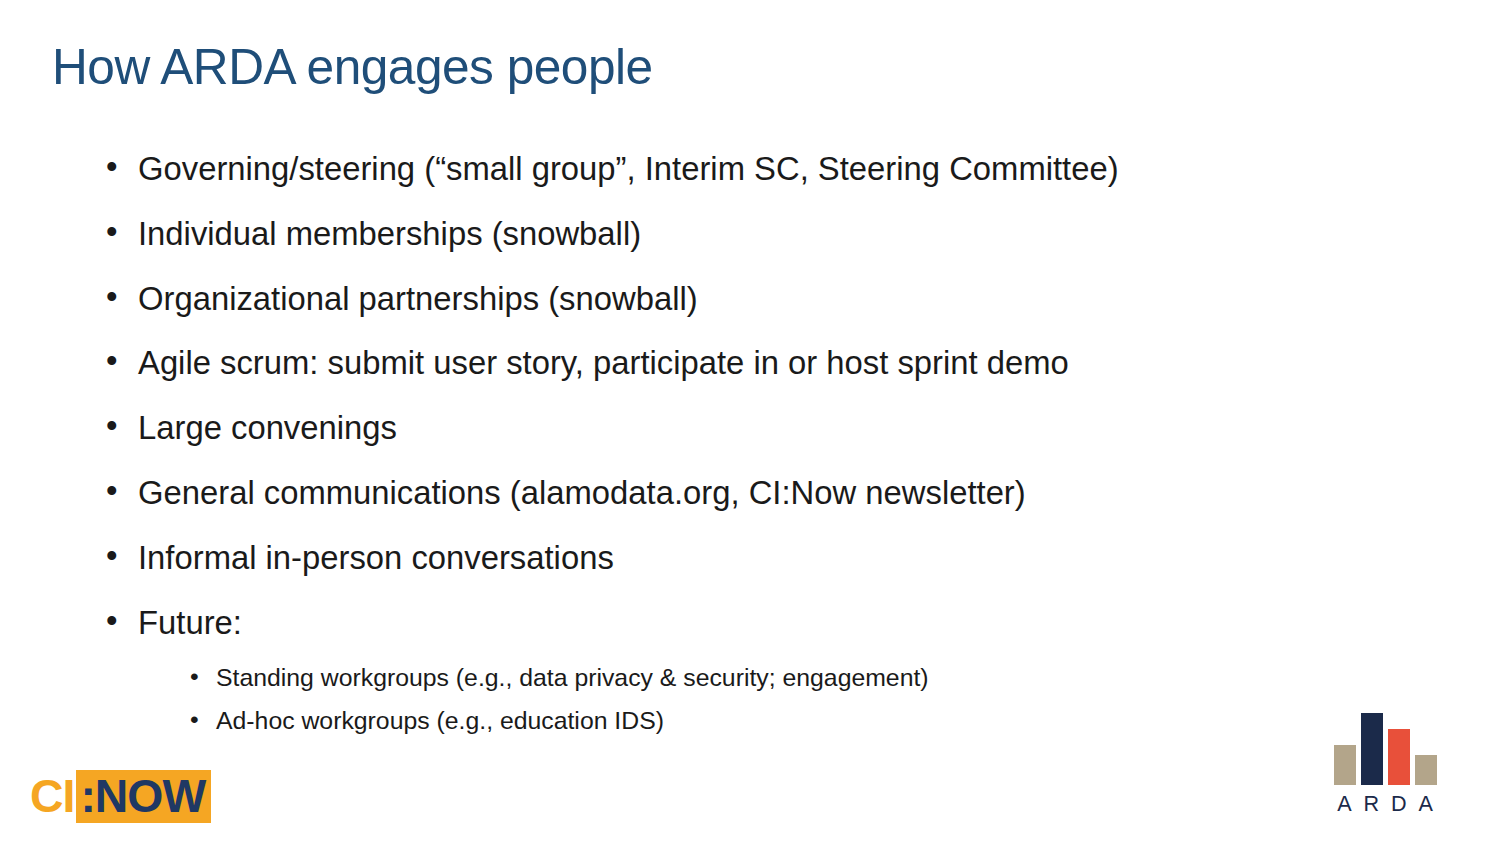How ARDA engages people
Governing/steering (“small group”, Interim SC, Steering Committee)
Individual memberships (snowball)
Organizational partnerships (snowball)
Agile scrum: submit user story, participate in or host sprint demo
Large convenings
General communications (alamodata.org, CI:Now newsletter)
Informal in-person conversations
Future:
Standing workgroups (e.g., data privacy & security; engagement)
Ad-hoc workgroups (e.g., education IDS)
CI:NOW
ARDA